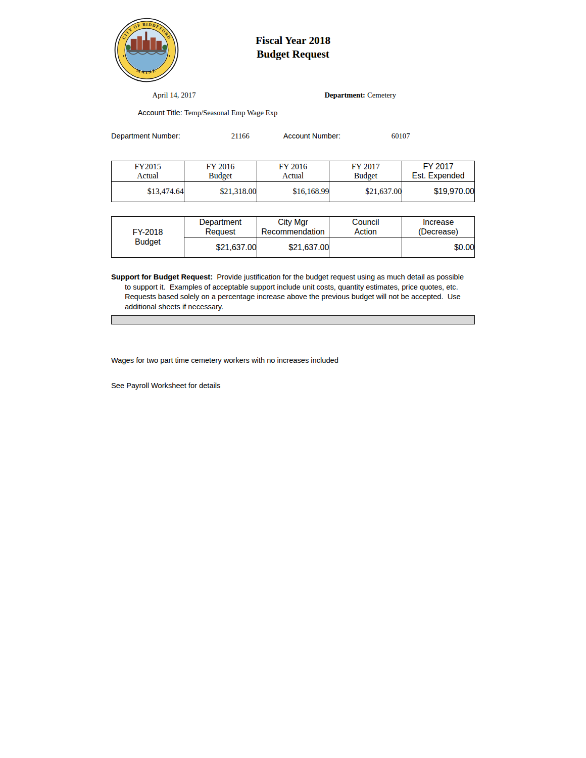CITY OF BIDDEFORD MAINE
Fiscal Year 2018
Budget Request
April 14, 2017
Department: Cemetery
Account Title: Temp/Seasonal Emp Wage Exp
Department Number: 21166
Account Number: 60107
| FY2015 Actual | FY 2016 Budget | FY 2016 Actual | FY 2017 Budget | FY 2017 Est. Expended |
| $13,474.64 | $21,318.00 | $16,168.99 | $21,637.00 | $19,970.00 |
| FY-2018 Budget | Department Request | City Mgr Recommendation | Council Action | Increase (Decrease) |
| $21,637.00 | $21,637.00 | | $0.00 |
Support for Budget Request: Provide justification for the budget request using as much detail as possible to support it. Examples of acceptable support include unit costs, quantity estimates, price quotes, etc. Requests based solely on a percentage increase above the previous budget will not be accepted. Use additional sheets if necessary.
Wages for two part time cemetery workers with no increases included
See Payroll Worksheet for details